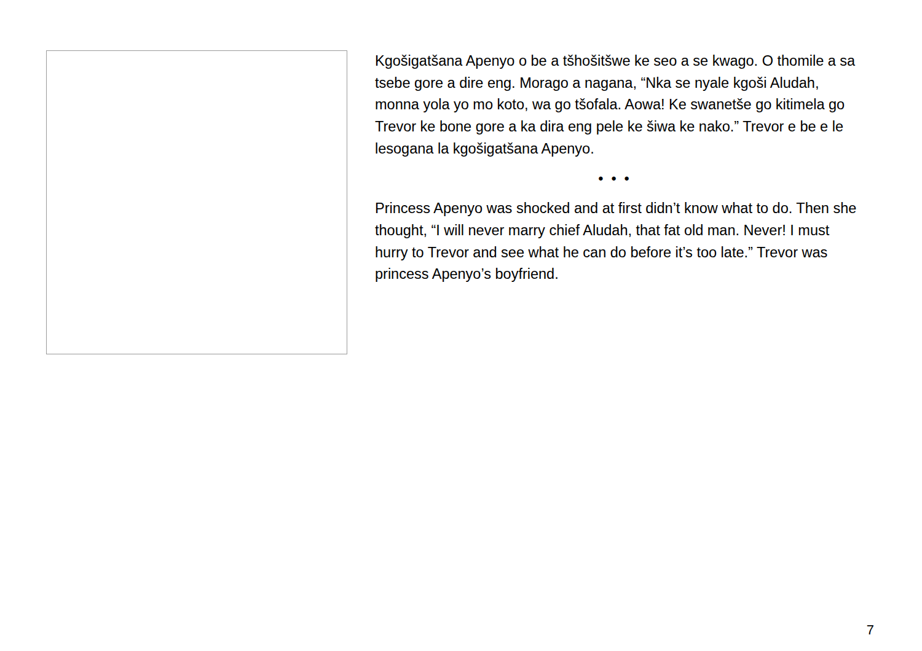Kgošigatšana Apenyo o be a tšhošitšwe ke seo a se kwago. O thomile a sa tsebe gore a dire eng. Morago a nagana, “Nka se nyale kgoši Aludah, monna yola yo mo koto, wa go tšofala. Aowa! Ke swanetše go kitimela go Trevor ke bone gore a ka dira eng pele ke šiwa ke nako.” Trevor e be e le lesogana la kgošigatšana Apenyo.
•••
Princess Apenyo was shocked and at first didn’t know what to do. Then she thought, “I will never marry chief Aludah, that fat old man. Never! I must hurry to Trevor and see what he can do before it’s too late.” Trevor was princess Apenyo’s boyfriend.
7